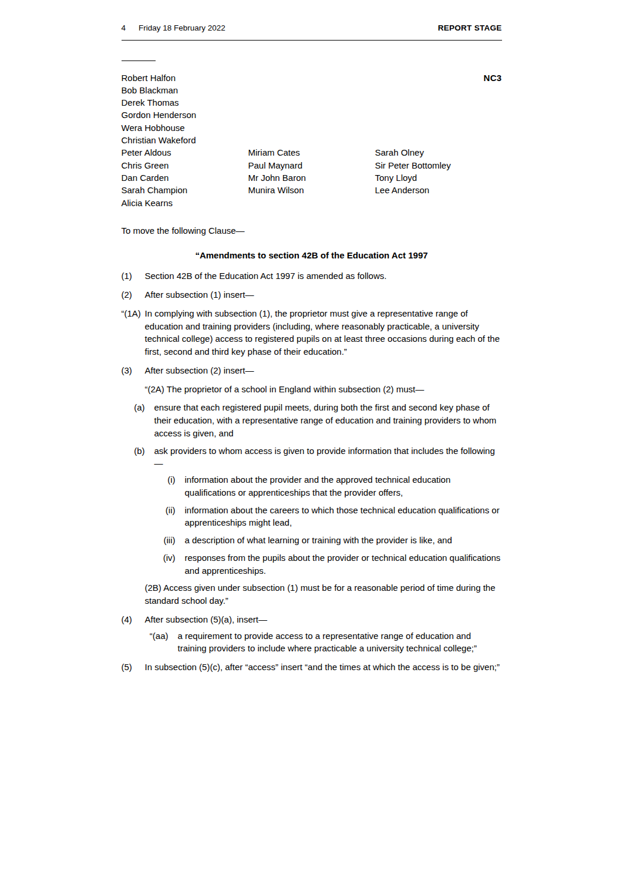4 Friday 18 February 2022
REPORT STAGE
NC3
Robert Halfon
Bob Blackman
Derek Thomas
Gordon Henderson
Wera Hobhouse
Christian Wakeford
Peter Aldous
Miriam Cates
Sarah Olney
Chris Green
Paul Maynard
Sir Peter Bottomley
Dan Carden
Mr John Baron
Tony Lloyd
Sarah Champion
Munira Wilson
Lee Anderson
Alicia Kearns
To move the following Clause—
“Amendments to section 42B of the Education Act 1997
(1) Section 42B of the Education Act 1997 is amended as follows.
(2) After subsection (1) insert—
“(1A)
In complying with subsection (1), the proprietor must give a representative range of education and training providers (including, where reasonably practicable, a university technical college) access to registered pupils on at least three occasions during each of the first, second and third key phase of their education.”
(3) After subsection (2) insert—
“(2A) The proprietor of a school in England within subsection (2) must—
(a) ensure that each registered pupil meets, during both the first and second key phase of their education, with a representative range of education and training providers to whom access is given, and
(b) ask providers to whom access is given to provide information that includes the following—
(i) information about the provider and the approved technical education qualifications or apprenticeships that the provider offers,
(ii) information about the careers to which those technical education qualifications or apprenticeships might lead,
(iii) a description of what learning or training with the provider is like, and
(iv) responses from the pupils about the provider or technical education qualifications and apprenticeships.
(2B) Access given under subsection (1) must be for a reasonable period of time during the standard school day.”
(4) After subsection (5)(a), insert—
“(aa) a requirement to provide access to a representative range of education and training providers to include where practicable a university technical college;”
(5) In subsection (5)(c), after “access” insert “and the times at which the access is to be given;”